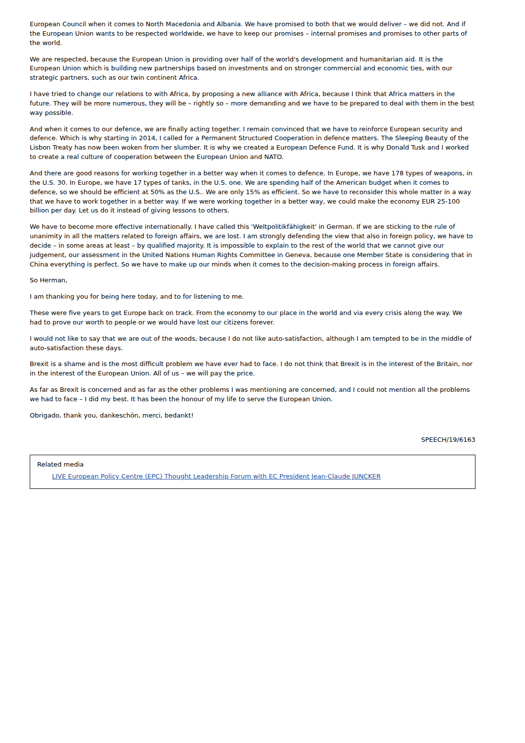European Council when it comes to North Macedonia and Albania. We have promised to both that we would deliver – we did not. And if the European Union wants to be respected worldwide, we have to keep our promises – internal promises and promises to other parts of the world.
We are respected, because the European Union is providing over half of the world's development and humanitarian aid. It is the European Union which is building new partnerships based on investments and on stronger commercial and economic ties, with our strategic partners, such as our twin continent Africa.
I have tried to change our relations to with Africa, by proposing a new alliance with Africa, because I think that Africa matters in the future. They will be more numerous, they will be – rightly so – more demanding and we have to be prepared to deal with them in the best way possible.
And when it comes to our defence, we are finally acting together. I remain convinced that we have to reinforce European security and defence. Which is why starting in 2014, I called for a Permanent Structured Cooperation in defence matters. The Sleeping Beauty of the Lisbon Treaty has now been woken from her slumber. It is why we created a European Defence Fund. It is why Donald Tusk and I worked to create a real culture of cooperation between the European Union and NATO.
And there are good reasons for working together in a better way when it comes to defence. In Europe, we have 178 types of weapons, in the U.S. 30. In Europe, we have 17 types of tanks, in the U.S. one. We are spending half of the American budget when it comes to defence, so we should be efficient at 50% as the U.S.. We are only 15% as efficient. So we have to reconsider this whole matter in a way that we have to work together in a better way. If we were working together in a better way, we could make the economy EUR 25-100 billion per day. Let us do it instead of giving lessons to others.
We have to become more effective internationally. I have called this 'Weltpolitikfähigkeit' in German. If we are sticking to the rule of unanimity in all the matters related to foreign affairs, we are lost. I am strongly defending the view that also in foreign policy, we have to decide – in some areas at least – by qualified majority. It is impossible to explain to the rest of the world that we cannot give our judgement, our assessment in the United Nations Human Rights Committee in Geneva, because one Member State is considering that in China everything is perfect. So we have to make up our minds when it comes to the decision-making process in foreign affairs.
So Herman,
I am thanking you for being here today, and to for listening to me.
These were five years to get Europe back on track. From the economy to our place in the world and via every crisis along the way. We had to prove our worth to people or we would have lost our citizens forever.
I would not like to say that we are out of the woods, because I do not like auto-satisfaction, although I am tempted to be in the middle of auto-satisfaction these days.
Brexit is a shame and is the most difficult problem we have ever had to face. I do not think that Brexit is in the interest of the Britain, nor in the interest of the European Union. All of us – we will pay the price.
As far as Brexit is concerned and as far as the other problems I was mentioning are concerned, and I could not mention all the problems we had to face – I did my best. It has been the honour of my life to serve the European Union.
Obrigado, thank you, dankeschön, merci, bedankt!
SPEECH/19/6163
Related media
LIVE European Policy Centre (EPC) Thought Leadership Forum with EC President Jean-Claude JUNCKER